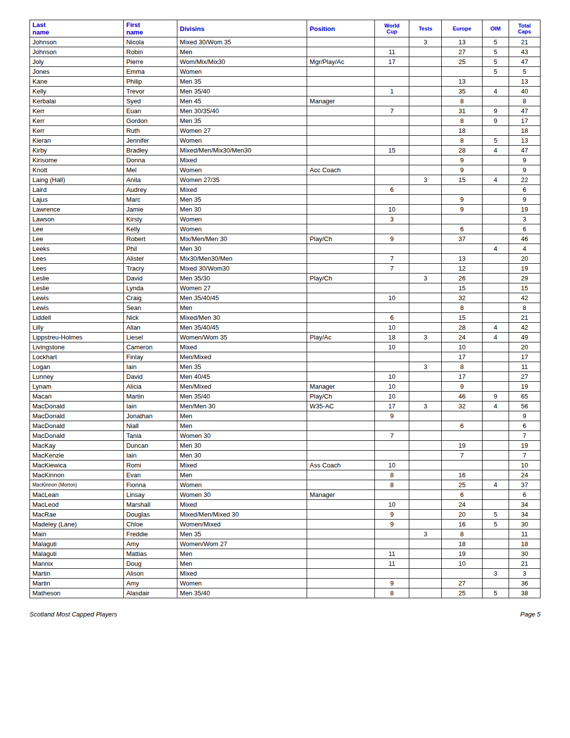| Last name | First name | Divisins | Position | World Cup | Tests | Europe | OIM | Total Caps |
| --- | --- | --- | --- | --- | --- | --- | --- | --- |
| Johnson | Nicola | Mixed 30/Wom 35 | | | 3 | 13 | 5 | 21 |
| Johnson | Robin | Men | | 11 | | 27 | 5 | 43 |
| Joly | Pierre | Wom/Mix/Mix30 | Mgr/Play/Ac | 17 | | 25 | 5 | 47 |
| Jones | Emma | Women | | | | | 5 | 5 |
| Kane | Philip | Men 35 | | | | 13 | | 13 |
| Kelly | Trevor | Men 35/40 | | 1 | | 35 | 4 | 40 |
| Kerbalai | Syed | Men 45 | Manager | | | 8 | | 8 |
| Kerr | Euan | Men 30/35/40 | | 7 | | 31 | 9 | 47 |
| Kerr | Gordon | Men 35 | | | | 8 | 9 | 17 |
| Kerr | Ruth | Women 27 | | | | 18 | | 18 |
| Kieran | Jennifer | Women | | | | 8 | 5 | 13 |
| Kirby | Bradley | Mixed/Men/Mix30/Men30 | | 15 | | 28 | 4 | 47 |
| Kirisome | Donna | Mixed | | | | 9 | | 9 |
| Knott | Mel | Women | Acc Coach | | | 9 | | 9 |
| Laing (Hall) | Anita | Women 27/35 | | | 3 | 15 | 4 | 22 |
| Laird | Audrey | Mixed | | 6 | | | | 6 |
| Lajus | Marc | Men 35 | | | | 9 | | 9 |
| Lawrence | Jamie | Men 30 | | 10 | | 9 | | 19 |
| Lawson | Kirsty | Women | | 3 | | | | 3 |
| Lee | Kelly | Women | | | | 6 | | 6 |
| Lee | Robert | Mix/Men/Men 30 | Play/Ch | 9 | | 37 | | 46 |
| Leeks | Phil | Men 30 | | | | | 4 | 4 |
| Lees | Alister | Mix30/Men30/Men | | 7 | | 13 | | 20 |
| Lees | Tracry | Mixed 30/Wom30 | | 7 | | 12 | | 19 |
| Leslie | David | Men 35/30 | Play/Ch | | 3 | 26 | | 29 |
| Leslie | Lynda | Women 27 | | | | 15 | | 15 |
| Lewis | Craig | Men 35/40/45 | | 10 | | 32 | | 42 |
| Lewis | Sean | Men | | | | 8 | | 8 |
| Liddell | Nick | Mixed/Men 30 | | 6 | | 15 | | 21 |
| Lilly | Allan | Men 35/40/45 | | 10 | | 28 | 4 | 42 |
| Lippstreu-Holmes | Liesel | Women/Wom 35 | Play/Ac | 18 | 3 | 24 | 4 | 49 |
| Livingstone | Cameron | Mixed | | 10 | | 10 | | 20 |
| Lockhart | Finlay | Men/Mixed | | | | 17 | | 17 |
| Logan | Iain | Men 35 | | | 3 | 8 | | 11 |
| Lunney | David | Men 40/45 | | 10 | | 17 | | 27 |
| Lynam | Alicia | Men/Mixed | Manager | 10 | | 9 | | 19 |
| Macari | Martin | Men 35/40 | Play/Ch | 10 | | 46 | 9 | 65 |
| MacDonald | Iain | Men/Men 30 | W35-AC | 17 | 3 | 32 | 4 | 56 |
| MacDonald | Jonathan | Men | | 9 | | | | 9 |
| MacDonald | Niall | Men | | | | 6 | | 6 |
| MacDonald | Tania | Women 30 | | 7 | | | | 7 |
| MacKay | Duncan | Men 30 | | | | 19 | | 19 |
| MacKenzie | Iain | Men 30 | | | | 7 | | 7 |
| MacKiewica | Romi | Mixed | Ass Coach | 10 | | | | 10 |
| MacKinnon | Evan | Men | | 8 | | 16 | | 24 |
| MacKinnon (Morton) | Fionna | Women | | 8 | | 25 | 4 | 37 |
| MacLean | Linsay | Women 30 | Manager | | | 6 | | 6 |
| MacLeod | Marshall | Mixed | | 10 | | 24 | | 34 |
| MacRae | Douglas | Mixed/Men/Mixed 30 | | 9 | | 20 | 5 | 34 |
| Madeley (Lane) | Chloe | Women/Mixed | | 9 | | 16 | 5 | 30 |
| Main | Freddie | Men 35 | | | 3 | 8 | | 11 |
| Malaguti | Amy | Women/Wom 27 | | | | 18 | | 18 |
| Malaguti | Mattias | Men | | 11 | | 19 | | 30 |
| Mannix | Doug | Men | | 11 | | 10 | | 21 |
| Martin | Alison | Mixed | | | | | 3 | 3 |
| Martin | Amy | Women | | 9 | | 27 | | 36 |
| Matheson | Alasdair | Men 35/40 | | 8 | | 25 | 5 | 38 |
Scotland Most Capped Players Page 5